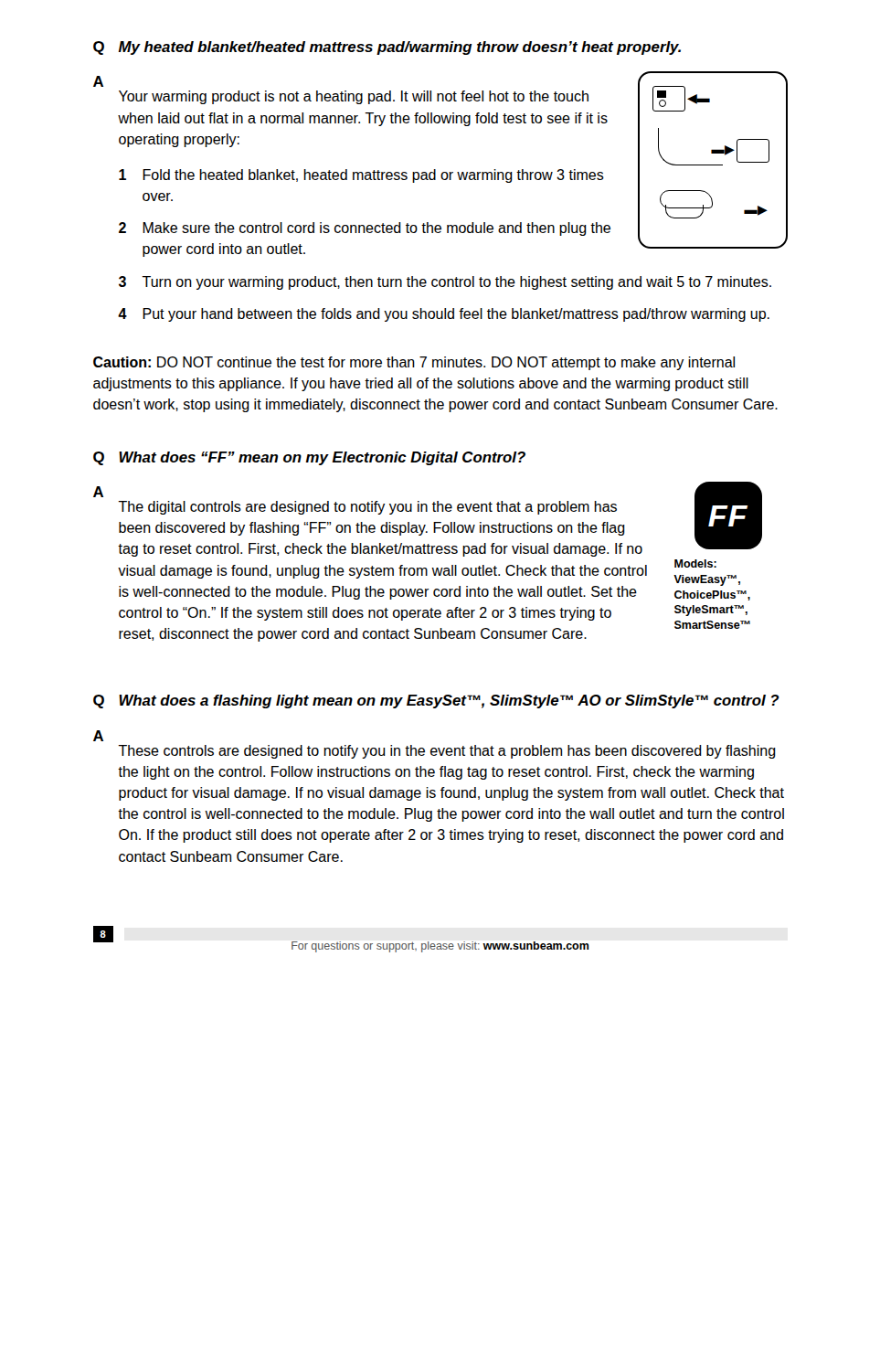Q My heated blanket/heated mattress pad/warming throw doesn’t heat properly.
A
◀▬
▬▶
▬▶
Your warming product is not a heating pad. It will not feel hot to the touch when laid out flat in a normal manner. Try the following fold test to see if it is operating properly:
Fold the heated blanket, heated mattress pad or warming throw 3 times over.
Make sure the control cord is connected to the module and then plug the power cord into an outlet.
Turn on your warming product, then turn the control to the highest setting and wait 5 to 7 minutes.
Put your hand between the folds and you should feel the blanket/mattress pad/throw warming up.
Caution: DO NOT continue the test for more than 7 minutes. DO NOT attempt to make any internal adjustments to this appliance. If you have tried all of the solutions above and the warming product still doesn’t work, stop using it immediately, disconnect the power cord and contact Sunbeam Consumer Care.
Q What does “FF” mean on my Electronic Digital Control?
A
FF
Models:
ViewEasy™,
ChoicePlus™,
StyleSmart™,
SmartSense™
The digital controls are designed to notify you in the event that a problem has been discovered by flashing “FF” on the display. Follow instructions on the flag tag to reset control. First, check the blanket/mattress pad for visual damage. If no visual damage is found, unplug the system from wall outlet. Check that the control is well-connected to the module. Plug the power cord into the wall outlet. Set the control to “On.” If the system still does not operate after 2 or 3 times trying to reset, disconnect the power cord and contact Sunbeam Consumer Care.
Q What does a flashing light mean on my EasySet™, SlimStyle™ AO or SlimStyle™ control ?
A
These controls are designed to notify you in the event that a problem has been discovered by flashing the light on the control. Follow instructions on the flag tag to reset control. First, check the warming product for visual damage. If no visual damage is found, unplug the system from wall outlet. Check that the control is well-connected to the module. Plug the power cord into the wall outlet and turn the control On. If the product still does not operate after 2 or 3 times trying to reset, disconnect the power cord and contact Sunbeam Consumer Care.
8
For questions or support, please visit: www.sunbeam.com